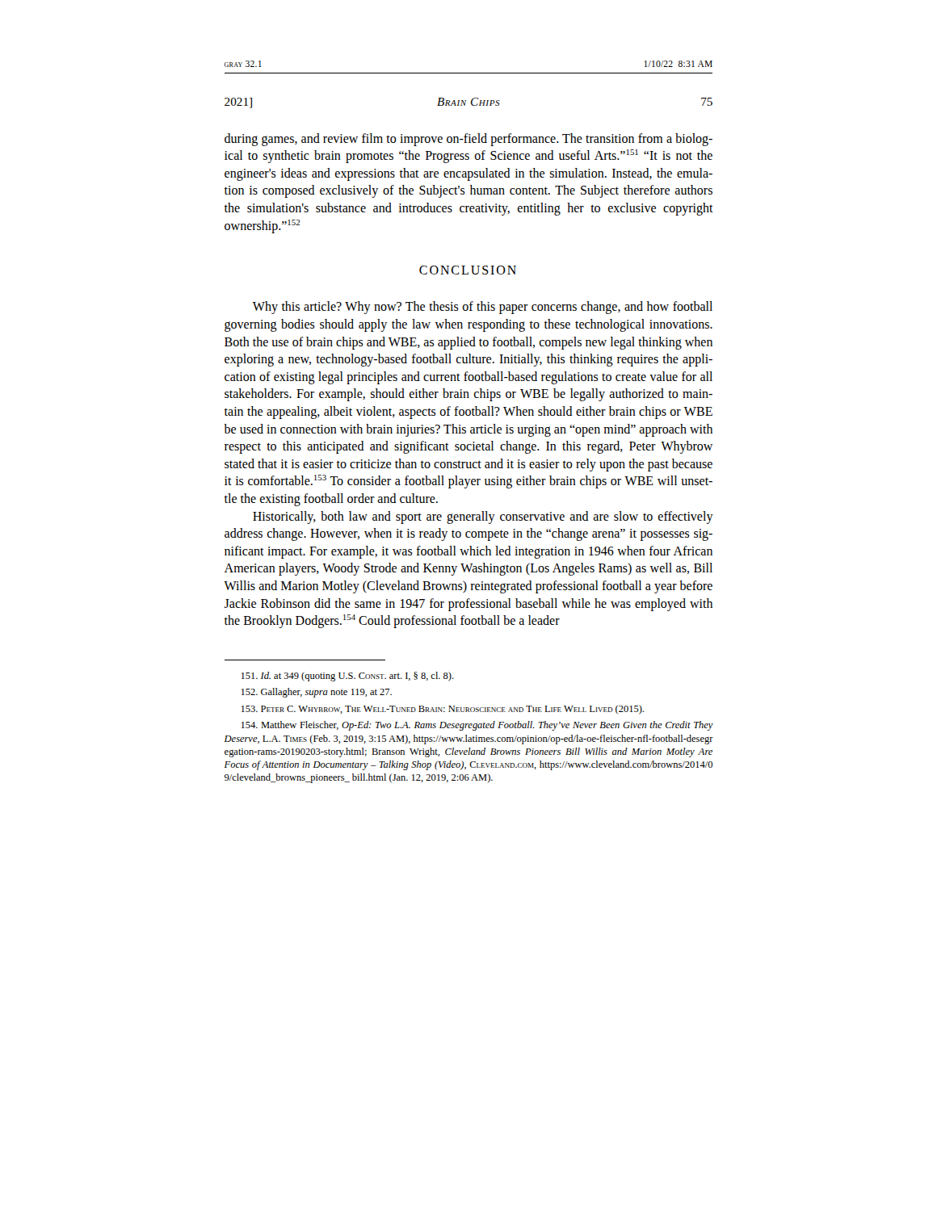Gray 32.1 1/10/22 8:31 AM
2021] Brain Chips 75
during games, and review film to improve on-field performance. The transition from a biological to synthetic brain promotes “the Progress of Science and useful Arts.”151 “It is not the engineer's ideas and expressions that are encapsulated in the simulation. Instead, the emulation is composed exclusively of the Subject's human content. The Subject therefore authors the simulation's substance and introduces creativity, entitling her to exclusive copyright ownership.”152
CONCLUSION
Why this article? Why now? The thesis of this paper concerns change, and how football governing bodies should apply the law when responding to these technological innovations. Both the use of brain chips and WBE, as applied to football, compels new legal thinking when exploring a new, technology-based football culture. Initially, this thinking requires the application of existing legal principles and current football-based regulations to create value for all stakeholders. For example, should either brain chips or WBE be legally authorized to maintain the appealing, albeit violent, aspects of football? When should either brain chips or WBE be used in connection with brain injuries? This article is urging an “open mind” approach with respect to this anticipated and significant societal change. In this regard, Peter Whybrow stated that it is easier to criticize than to construct and it is easier to rely upon the past because it is comfortable.153 To consider a football player using either brain chips or WBE will unsettle the existing football order and culture.
Historically, both law and sport are generally conservative and are slow to effectively address change. However, when it is ready to compete in the “change arena” it possesses significant impact. For example, it was football which led integration in 1946 when four African American players, Woody Strode and Kenny Washington (Los Angeles Rams) as well as, Bill Willis and Marion Motley (Cleveland Browns) reintegrated professional football a year before Jackie Robinson did the same in 1947 for professional baseball while he was employed with the Brooklyn Dodgers.154 Could professional football be a leader
151. Id. at 349 (quoting U.S. Const. art. I, § 8, cl. 8).
152. Gallagher, supra note 119, at 27.
153. Peter C. Whybrow, The Well-Tuned Brain: Neuroscience and The Life Well Lived (2015).
154. Matthew Fleischer, Op-Ed: Two L.A. Rams Desegregated Football. They’ve Never Been Given the Credit They Deserve, L.A. Times (Feb. 3, 2019, 3:15 AM), https://www.latimes.com/opinion/op-ed/la-oe-fleischer-nfl-football-desegregation-rams-20190203-story.html; Branson Wright, Cleveland Browns Pioneers Bill Willis and Marion Motley Are Focus of Attention in Documentary – Talking Shop (Video), Cleveland.com, https://www.cleveland.com/browns/2014/09/cleveland_browns_pioneers_ bill.html (Jan. 12, 2019, 2:06 AM).